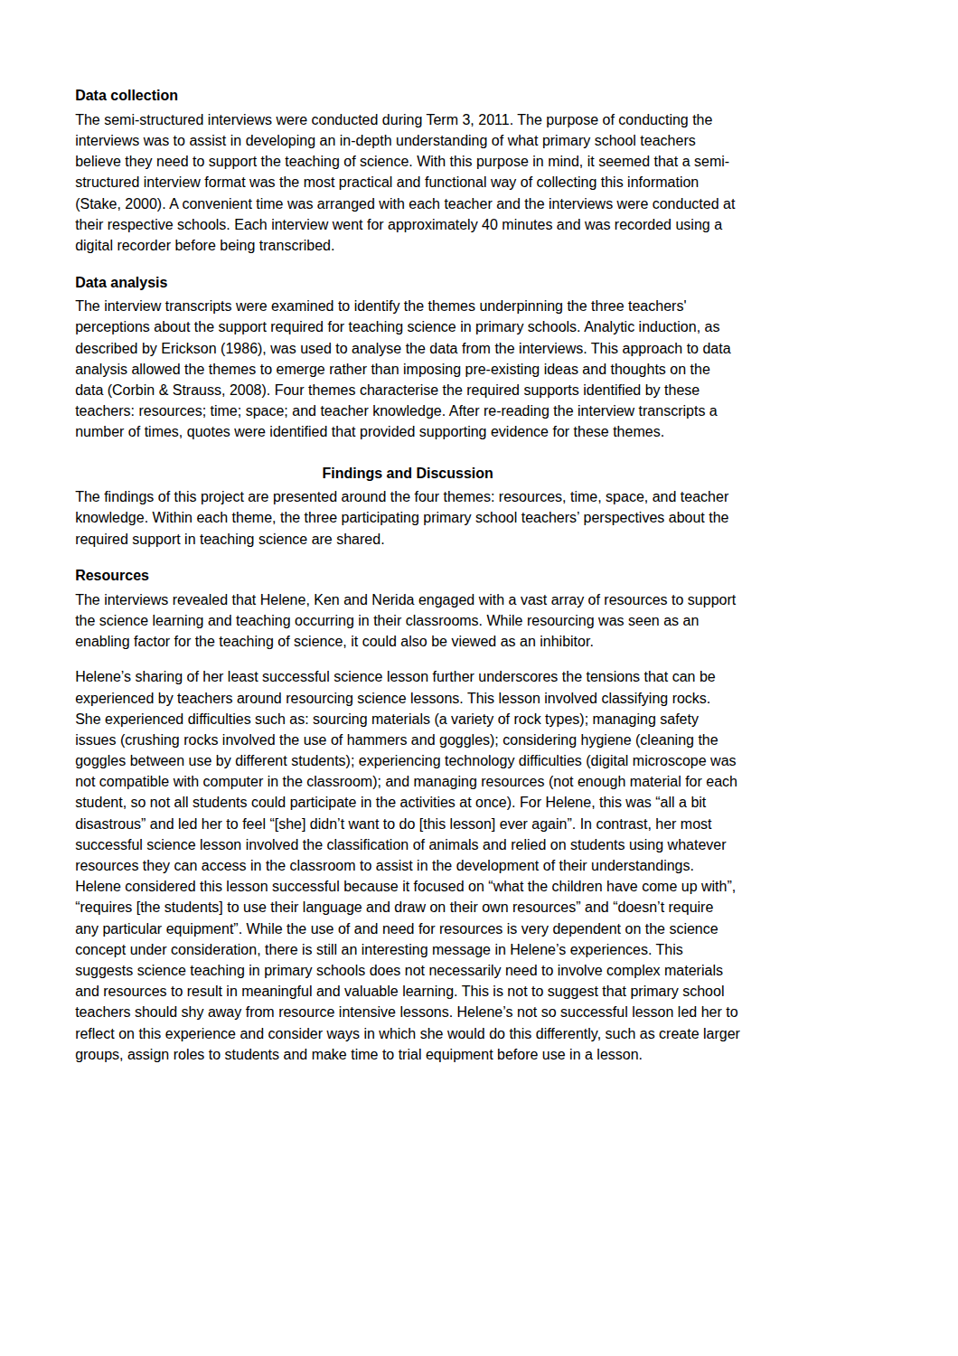Data collection
The semi-structured interviews were conducted during Term 3, 2011. The purpose of conducting the interviews was to assist in developing an in-depth understanding of what primary school teachers believe they need to support the teaching of science. With this purpose in mind, it seemed that a semi-structured interview format was the most practical and functional way of collecting this information (Stake, 2000). A convenient time was arranged with each teacher and the interviews were conducted at their respective schools. Each interview went for approximately 40 minutes and was recorded using a digital recorder before being transcribed.
Data analysis
The interview transcripts were examined to identify the themes underpinning the three teachers' perceptions about the support required for teaching science in primary schools. Analytic induction, as described by Erickson (1986), was used to analyse the data from the interviews. This approach to data analysis allowed the themes to emerge rather than imposing pre-existing ideas and thoughts on the data (Corbin & Strauss, 2008). Four themes characterise the required supports identified by these teachers: resources; time; space; and teacher knowledge. After re-reading the interview transcripts a number of times, quotes were identified that provided supporting evidence for these themes.
Findings and Discussion
The findings of this project are presented around the four themes: resources, time, space, and teacher knowledge. Within each theme, the three participating primary school teachers’ perspectives about the required support in teaching science are shared.
Resources
The interviews revealed that Helene, Ken and Nerida engaged with a vast array of resources to support the science learning and teaching occurring in their classrooms. While resourcing was seen as an enabling factor for the teaching of science, it could also be viewed as an inhibitor.
Helene’s sharing of her least successful science lesson further underscores the tensions that can be experienced by teachers around resourcing science lessons. This lesson involved classifying rocks. She experienced difficulties such as: sourcing materials (a variety of rock types); managing safety issues (crushing rocks involved the use of hammers and goggles); considering hygiene (cleaning the goggles between use by different students); experiencing technology difficulties (digital microscope was not compatible with computer in the classroom); and managing resources (not enough material for each student, so not all students could participate in the activities at once). For Helene, this was “all a bit disastrous” and led her to feel “[she] didn’t want to do [this lesson] ever again”. In contrast, her most successful science lesson involved the classification of animals and relied on students using whatever resources they can access in the classroom to assist in the development of their understandings. Helene considered this lesson successful because it focused on “what the children have come up with”, “requires [the students] to use their language and draw on their own resources” and “doesn’t require any particular equipment”. While the use of and need for resources is very dependent on the science concept under consideration, there is still an interesting message in Helene’s experiences. This suggests science teaching in primary schools does not necessarily need to involve complex materials and resources to result in meaningful and valuable learning. This is not to suggest that primary school teachers should shy away from resource intensive lessons. Helene’s not so successful lesson led her to reflect on this experience and consider ways in which she would do this differently, such as create larger groups, assign roles to students and make time to trial equipment before use in a lesson.